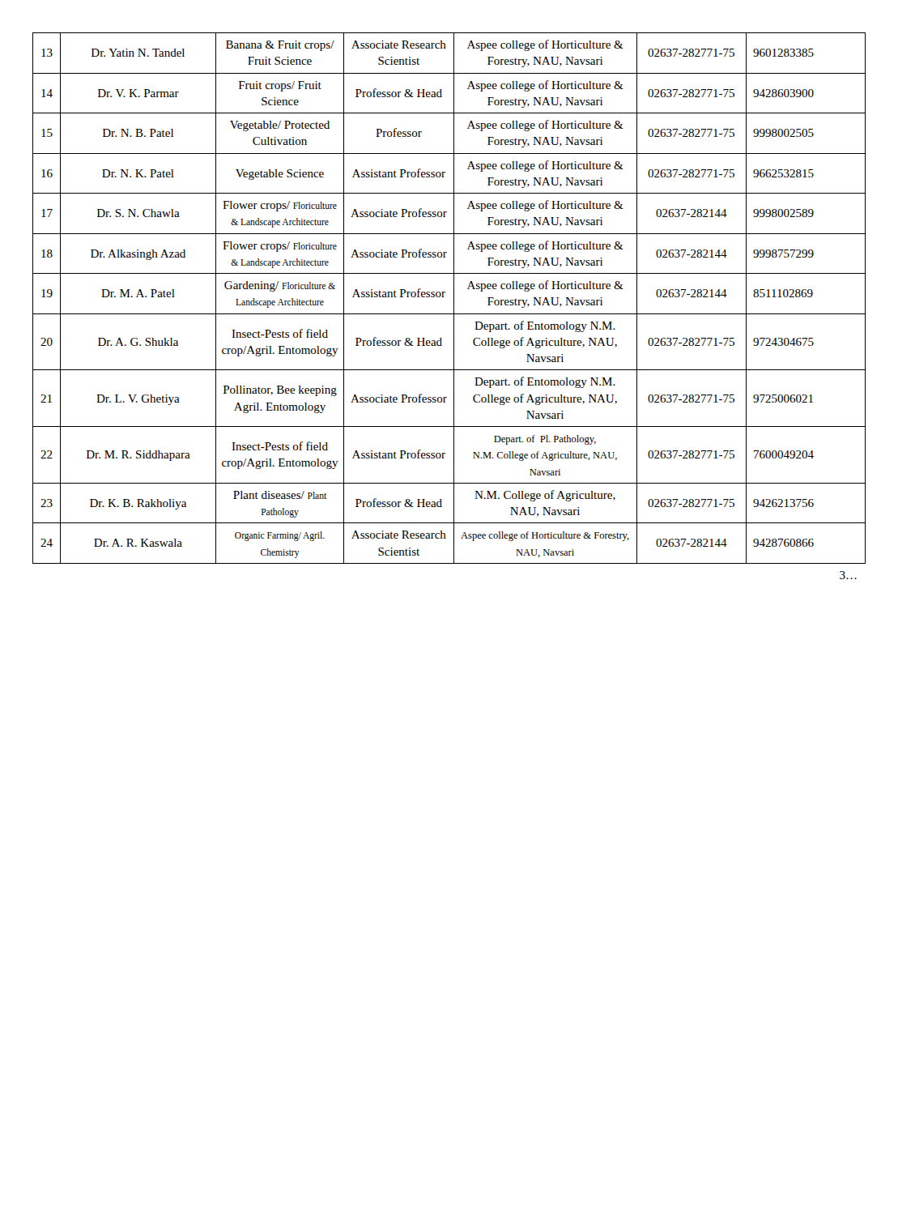| 13 | Dr. Yatin N. Tandel | Banana & Fruit crops/ Fruit Science | Associate Research Scientist | Aspee college of Horticulture & Forestry, NAU, Navsari | 02637-282771-75 | 9601283385 |
| 14 | Dr. V. K. Parmar | Fruit crops/ Fruit Science | Professor & Head | Aspee college of Horticulture & Forestry, NAU, Navsari | 02637-282771-75 | 9428603900 |
| 15 | Dr. N. B. Patel | Vegetable/ Protected Cultivation | Professor | Aspee college of Horticulture & Forestry, NAU, Navsari | 02637-282771-75 | 9998002505 |
| 16 | Dr. N. K. Patel | Vegetable Science | Assistant Professor | Aspee college of Horticulture & Forestry, NAU, Navsari | 02637-282771-75 | 9662532815 |
| 17 | Dr. S. N. Chawla | Flower crops/ Floriculture & Landscape Architecture | Associate Professor | Aspee college of Horticulture & Forestry, NAU, Navsari | 02637-282144 | 9998002589 |
| 18 | Dr. Alkasingh Azad | Flower crops/ Floriculture & Landscape Architecture | Associate Professor | Aspee college of Horticulture & Forestry, NAU, Navsari | 02637-282144 | 9998757299 |
| 19 | Dr. M. A. Patel | Gardening/ Floriculture & Landscape Architecture | Assistant Professor | Aspee college of Horticulture & Forestry, NAU, Navsari | 02637-282144 | 8511102869 |
| 20 | Dr. A. G. Shukla | Insect-Pests of field crop/Agril. Entomology | Professor & Head | Depart. of Entomology N.M. College of Agriculture, NAU, Navsari | 02637-282771-75 | 9724304675 |
| 21 | Dr. L. V. Ghetiya | Pollinator, Bee keeping Agril. Entomology | Associate Professor | Depart. of Entomology N.M. College of Agriculture, NAU, Navsari | 02637-282771-75 | 9725006021 |
| 22 | Dr. M. R. Siddhapara | Insect-Pests of field crop/Agril. Entomology | Assistant Professor | Depart. of Pl. Pathology, N.M. College of Agriculture, NAU, Navsari | 02637-282771-75 | 7600049204 |
| 23 | Dr. K. B. Rakholiya | Plant diseases/ Plant Pathology | Professor & Head | N.M. College of Agriculture, NAU, Navsari | 02637-282771-75 | 9426213756 |
| 24 | Dr. A. R. Kaswala | Organic Farming/ Agril. Chemistry | Associate Research Scientist | Aspee college of Horticulture & Forestry, NAU, Navsari | 02637-282144 | 9428760866 |
3…